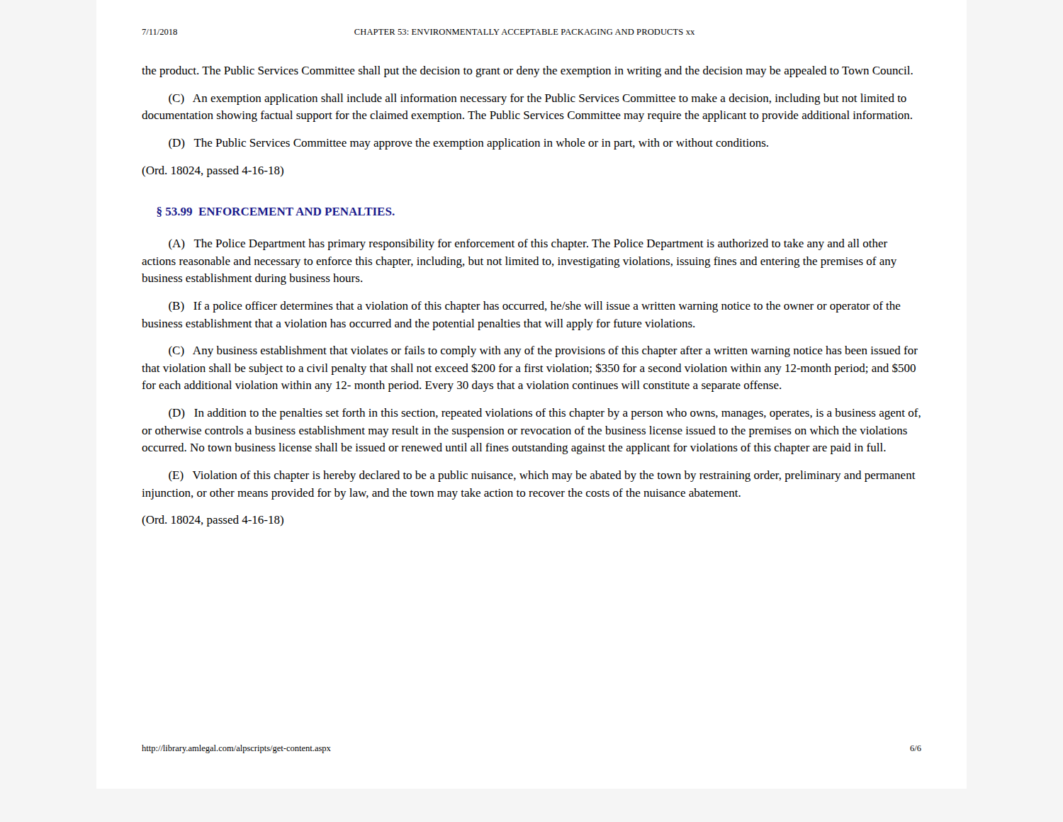7/11/2018 CHAPTER 53: ENVIRONMENTALLY ACCEPTABLE PACKAGING AND PRODUCTS xx
the product. The Public Services Committee shall put the decision to grant or deny the exemption in writing and the decision may be appealed to Town Council.
(C) An exemption application shall include all information necessary for the Public Services Committee to make a decision, including but not limited to documentation showing factual support for the claimed exemption. The Public Services Committee may require the applicant to provide additional information.
(D) The Public Services Committee may approve the exemption application in whole or in part, with or without conditions.
(Ord. 18024, passed 4-16-18)
§ 53.99 ENFORCEMENT AND PENALTIES.
(A) The Police Department has primary responsibility for enforcement of this chapter. The Police Department is authorized to take any and all other actions reasonable and necessary to enforce this chapter, including, but not limited to, investigating violations, issuing fines and entering the premises of any business establishment during business hours.
(B) If a police officer determines that a violation of this chapter has occurred, he/she will issue a written warning notice to the owner or operator of the business establishment that a violation has occurred and the potential penalties that will apply for future violations.
(C) Any business establishment that violates or fails to comply with any of the provisions of this chapter after a written warning notice has been issued for that violation shall be subject to a civil penalty that shall not exceed $200 for a first violation; $350 for a second violation within any 12-month period; and $500 for each additional violation within any 12- month period. Every 30 days that a violation continues will constitute a separate offense.
(D) In addition to the penalties set forth in this section, repeated violations of this chapter by a person who owns, manages, operates, is a business agent of, or otherwise controls a business establishment may result in the suspension or revocation of the business license issued to the premises on which the violations occurred. No town business license shall be issued or renewed until all fines outstanding against the applicant for violations of this chapter are paid in full.
(E) Violation of this chapter is hereby declared to be a public nuisance, which may be abated by the town by restraining order, preliminary and permanent injunction, or other means provided for by law, and the town may take action to recover the costs of the nuisance abatement.
(Ord. 18024, passed 4-16-18)
http://library.amlegal.com/alpscripts/get-content.aspx 6/6